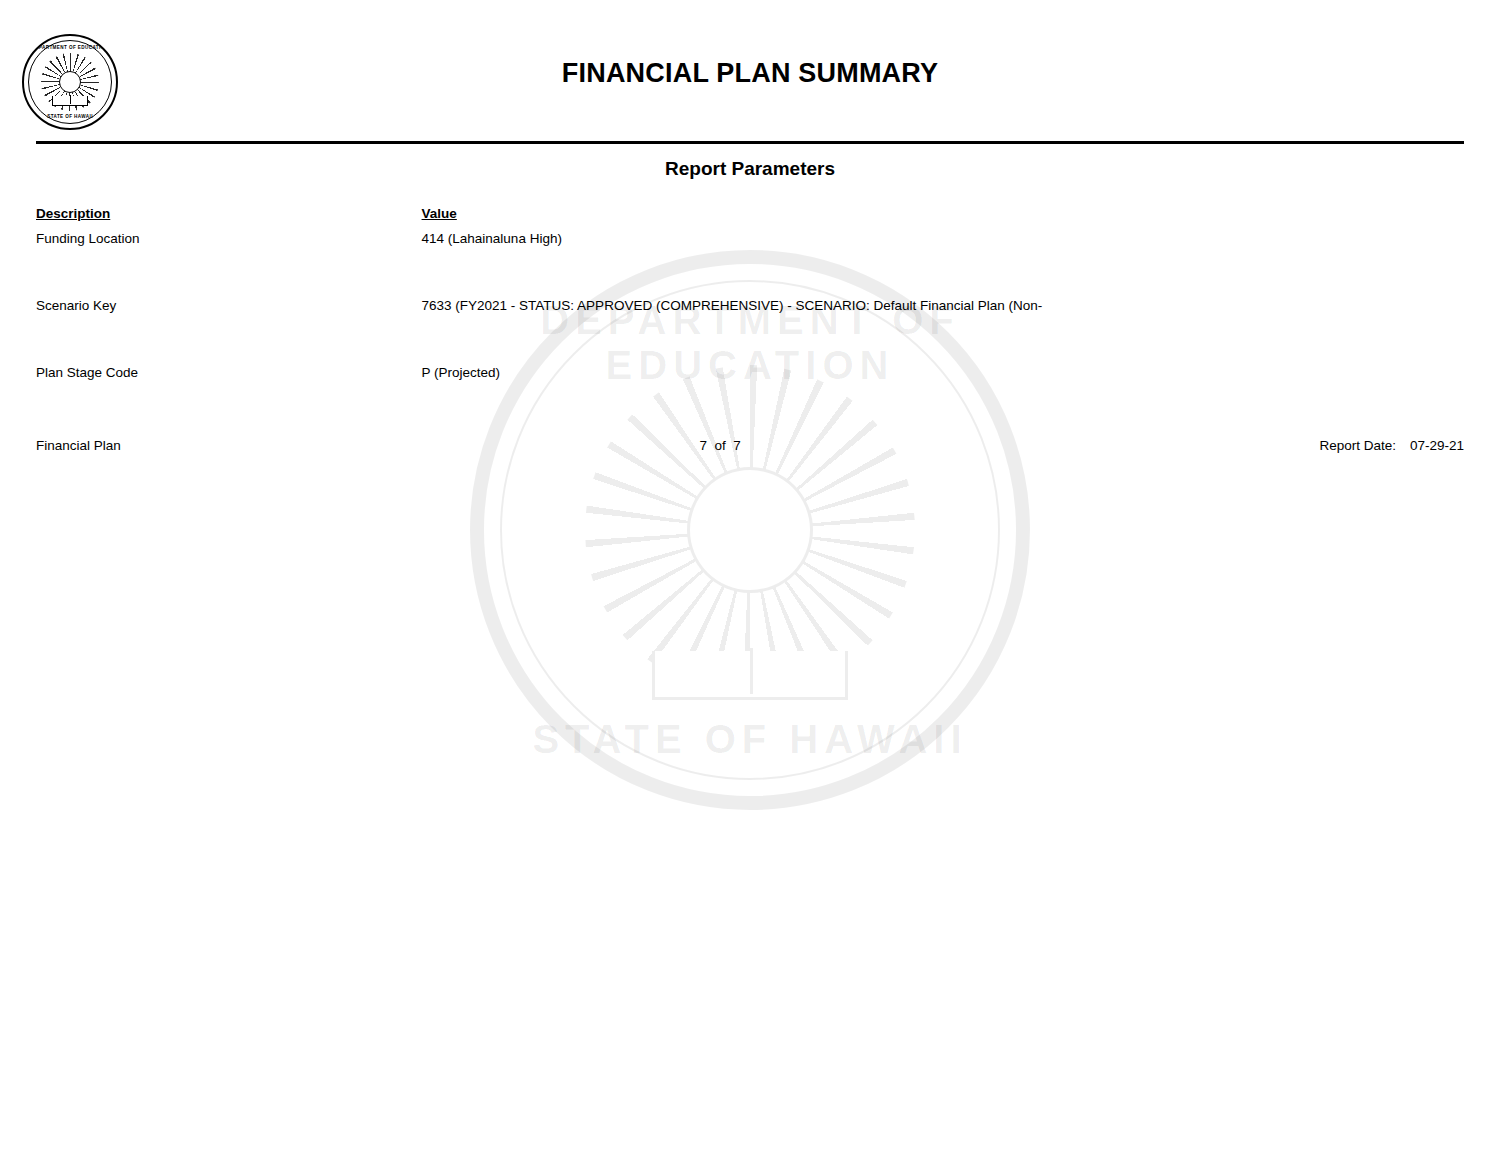Department of Education
State of Hawaii
FINANCIAL PLAN SUMMARY
Report Parameters
Department of Education
State of Hawaii
| Description | Value |
| --- | --- |
| Funding Location | 414 (Lahainaluna High) |
| Scenario Key | 7633 (FY2021 - STATUS: APPROVED (COMPREHENSIVE) - SCENARIO: Default Financial Plan (Non- |
| Plan Stage Code | P (Projected) |
Financial Plan
7 of 7
Report Date: 07-29-21